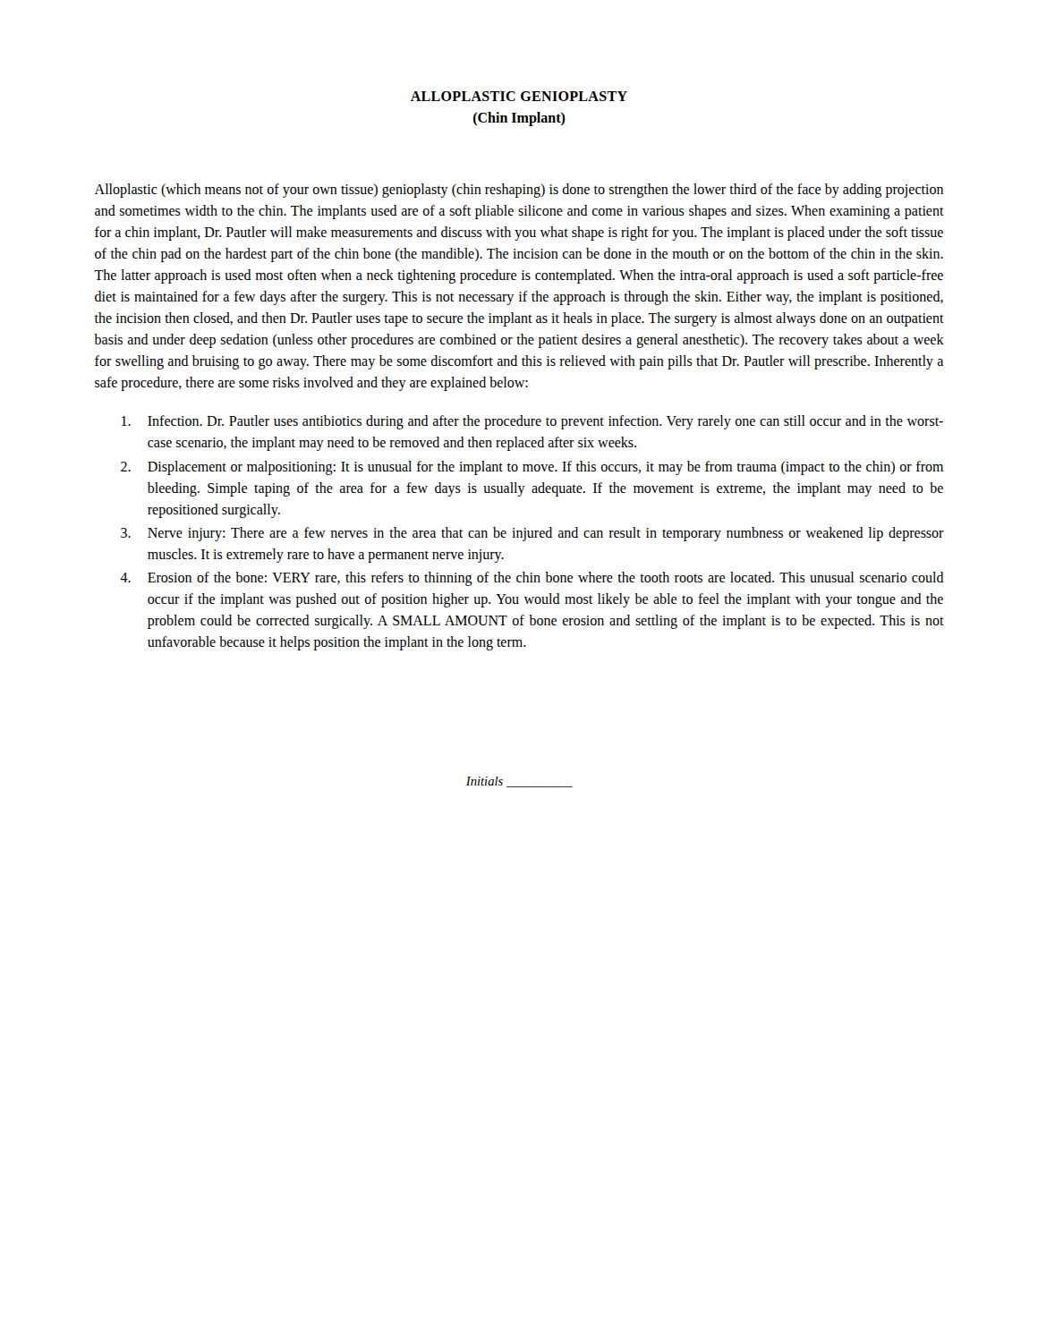Alloplastic Genioplasty
(Chin Implant)
Alloplastic (which means not of your own tissue) genioplasty (chin reshaping) is done to strengthen the lower third of the face by adding projection and sometimes width to the chin. The implants used are of a soft pliable silicone and come in various shapes and sizes. When examining a patient for a chin implant, Dr. Pautler will make measurements and discuss with you what shape is right for you. The implant is placed under the soft tissue of the chin pad on the hardest part of the chin bone (the mandible). The incision can be done in the mouth or on the bottom of the chin in the skin. The latter approach is used most often when a neck tightening procedure is contemplated. When the intra-oral approach is used a soft particle-free diet is maintained for a few days after the surgery. This is not necessary if the approach is through the skin. Either way, the implant is positioned, the incision then closed, and then Dr. Pautler uses tape to secure the implant as it heals in place. The surgery is almost always done on an outpatient basis and under deep sedation (unless other procedures are combined or the patient desires a general anesthetic). The recovery takes about a week for swelling and bruising to go away. There may be some discomfort and this is relieved with pain pills that Dr. Pautler will prescribe. Inherently a safe procedure, there are some risks involved and they are explained below:
Infection. Dr. Pautler uses antibiotics during and after the procedure to prevent infection. Very rarely one can still occur and in the worst-case scenario, the implant may need to be removed and then replaced after six weeks.
Displacement or malpositioning: It is unusual for the implant to move. If this occurs, it may be from trauma (impact to the chin) or from bleeding. Simple taping of the area for a few days is usually adequate. If the movement is extreme, the implant may need to be repositioned surgically.
Nerve injury: There are a few nerves in the area that can be injured and can result in temporary numbness or weakened lip depressor muscles. It is extremely rare to have a permanent nerve injury.
Erosion of the bone: VERY rare, this refers to thinning of the chin bone where the tooth roots are located. This unusual scenario could occur if the implant was pushed out of position higher up. You would most likely be able to feel the implant with your tongue and the problem could be corrected surgically. A SMALL AMOUNT of bone erosion and settling of the implant is to be expected. This is not unfavorable because it helps position the implant in the long term.
Initials __________